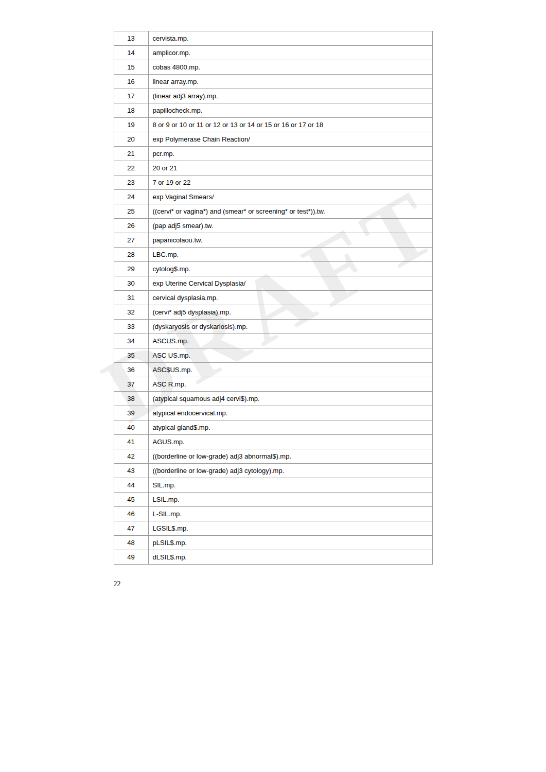DRAFT
| 13 | cervista.mp. |
| 14 | amplicor.mp. |
| 15 | cobas 4800.mp. |
| 16 | linear array.mp. |
| 17 | (linear adj3 array).mp. |
| 18 | papillocheck.mp. |
| 19 | 8 or 9 or 10 or 11 or 12 or 13 or 14 or 15 or 16 or 17 or 18 |
| 20 | exp Polymerase Chain Reaction/ |
| 21 | pcr.mp. |
| 22 | 20 or 21 |
| 23 | 7 or 19 or 22 |
| 24 | exp Vaginal Smears/ |
| 25 | ((cervi* or vagina*) and (smear* or screening* or test*)).tw. |
| 26 | (pap adj5 smear).tw. |
| 27 | papanicolaou.tw. |
| 28 | LBC.mp. |
| 29 | cytolog$.mp. |
| 30 | exp Uterine Cervical Dysplasia/ |
| 31 | cervical dysplasia.mp. |
| 32 | (cervi* adj5 dysplasia).mp. |
| 33 | (dyskaryosis or dyskariosis).mp. |
| 34 | ASCUS.mp. |
| 35 | ASC US.mp. |
| 36 | ASC$US.mp. |
| 37 | ASC R.mp. |
| 38 | (atypical squamous adj4 cervi$).mp. |
| 39 | atypical endocervical.mp. |
| 40 | atypical gland$.mp. |
| 41 | AGUS.mp. |
| 42 | ((borderline or low-grade) adj3 abnormal$).mp. |
| 43 | ((borderline or low-grade) adj3 cytology).mp. |
| 44 | SIL.mp. |
| 45 | LSIL.mp. |
| 46 | L-SIL.mp. |
| 47 | LGSIL$.mp. |
| 48 | pLSIL$.mp. |
| 49 | dLSIL$.mp. |
22